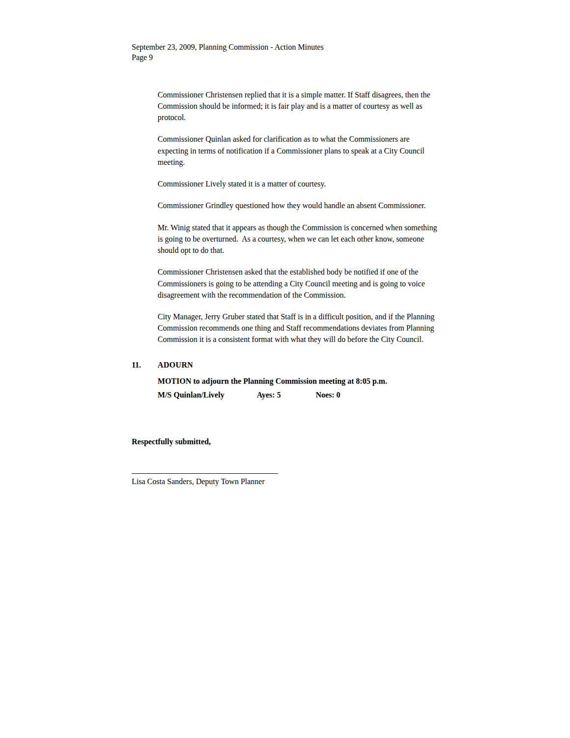September 23, 2009, Planning Commission - Action Minutes
Page 9
Commissioner Christensen replied that it is a simple matter. If Staff disagrees, then the Commission should be informed; it is fair play and is a matter of courtesy as well as protocol.
Commissioner Quinlan asked for clarification as to what the Commissioners are expecting in terms of notification if a Commissioner plans to speak at a City Council meeting.
Commissioner Lively stated it is a matter of courtesy.
Commissioner Grindley questioned how they would handle an absent Commissioner.
Mr. Winig stated that it appears as though the Commission is concerned when something is going to be overturned. As a courtesy, when we can let each other know, someone should opt to do that.
Commissioner Christensen asked that the established body be notified if one of the Commissioners is going to be attending a City Council meeting and is going to voice disagreement with the recommendation of the Commission.
City Manager, Jerry Gruber stated that Staff is in a difficult position, and if the Planning Commission recommends one thing and Staff recommendations deviates from Planning Commission it is a consistent format with what they will do before the City Council.
11. ADOURN
MOTION to adjourn the Planning Commission meeting at 8:05 p.m.
M/S Quinlan/Lively Ayes: 5 Noes: 0
Respectfully submitted,
Lisa Costa Sanders, Deputy Town Planner